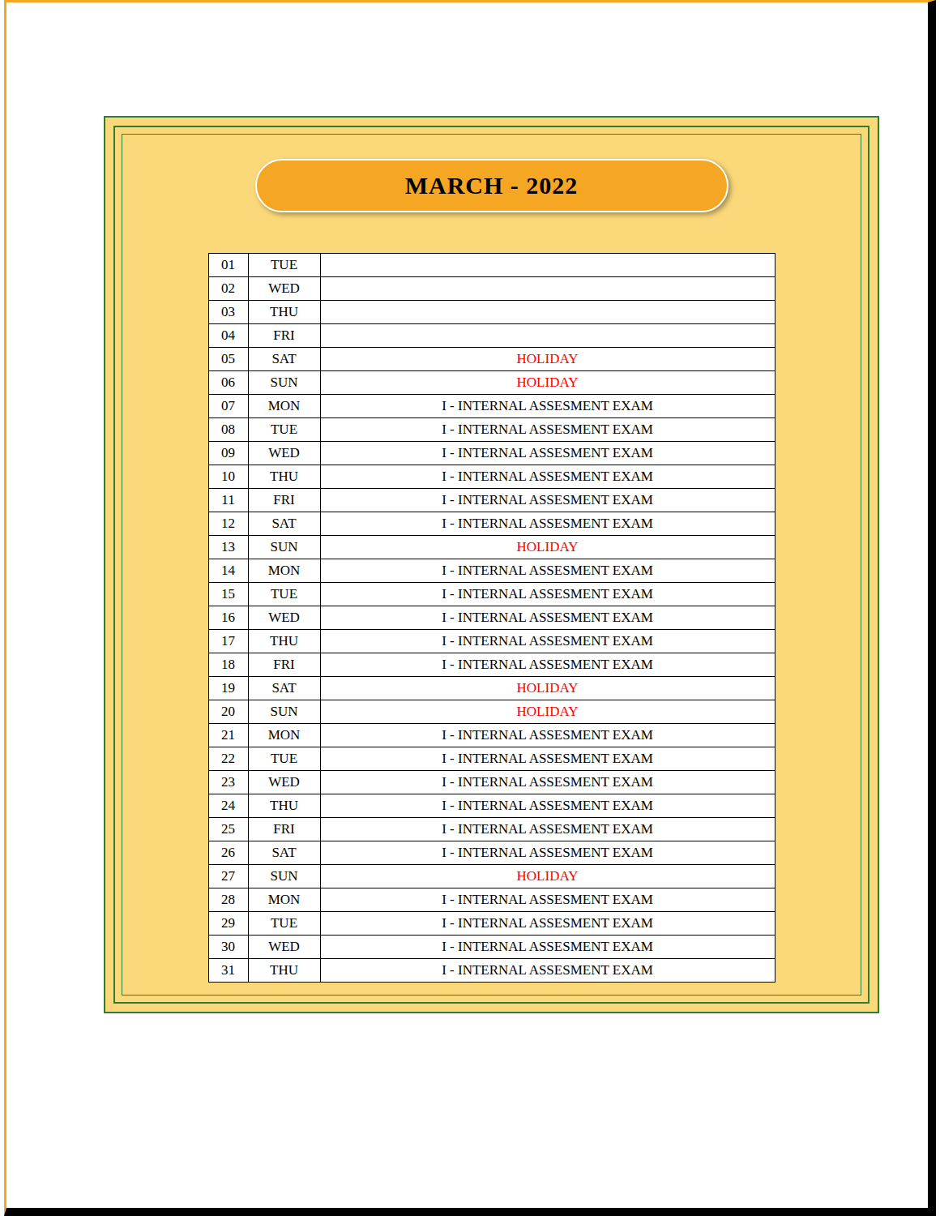MARCH - 2022
| 01 | TUE | |
| 02 | WED | |
| 03 | THU | |
| 04 | FRI | |
| 05 | SAT | HOLIDAY |
| 06 | SUN | HOLIDAY |
| 07 | MON | I - INTERNAL ASSESMENT EXAM |
| 08 | TUE | I - INTERNAL ASSESMENT EXAM |
| 09 | WED | I - INTERNAL ASSESMENT EXAM |
| 10 | THU | I - INTERNAL ASSESMENT EXAM |
| 11 | FRI | I - INTERNAL ASSESMENT EXAM |
| 12 | SAT | I - INTERNAL ASSESMENT EXAM |
| 13 | SUN | HOLIDAY |
| 14 | MON | I - INTERNAL ASSESMENT EXAM |
| 15 | TUE | I - INTERNAL ASSESMENT EXAM |
| 16 | WED | I - INTERNAL ASSESMENT EXAM |
| 17 | THU | I - INTERNAL ASSESMENT EXAM |
| 18 | FRI | I - INTERNAL ASSESMENT EXAM |
| 19 | SAT | HOLIDAY |
| 20 | SUN | HOLIDAY |
| 21 | MON | I - INTERNAL ASSESMENT EXAM |
| 22 | TUE | I - INTERNAL ASSESMENT EXAM |
| 23 | WED | I - INTERNAL ASSESMENT EXAM |
| 24 | THU | I - INTERNAL ASSESMENT EXAM |
| 25 | FRI | I - INTERNAL ASSESMENT EXAM |
| 26 | SAT | I - INTERNAL ASSESMENT EXAM |
| 27 | SUN | HOLIDAY |
| 28 | MON | I - INTERNAL ASSESMENT EXAM |
| 29 | TUE | I - INTERNAL ASSESMENT EXAM |
| 30 | WED | I - INTERNAL ASSESMENT EXAM |
| 31 | THU | I - INTERNAL ASSESMENT EXAM |